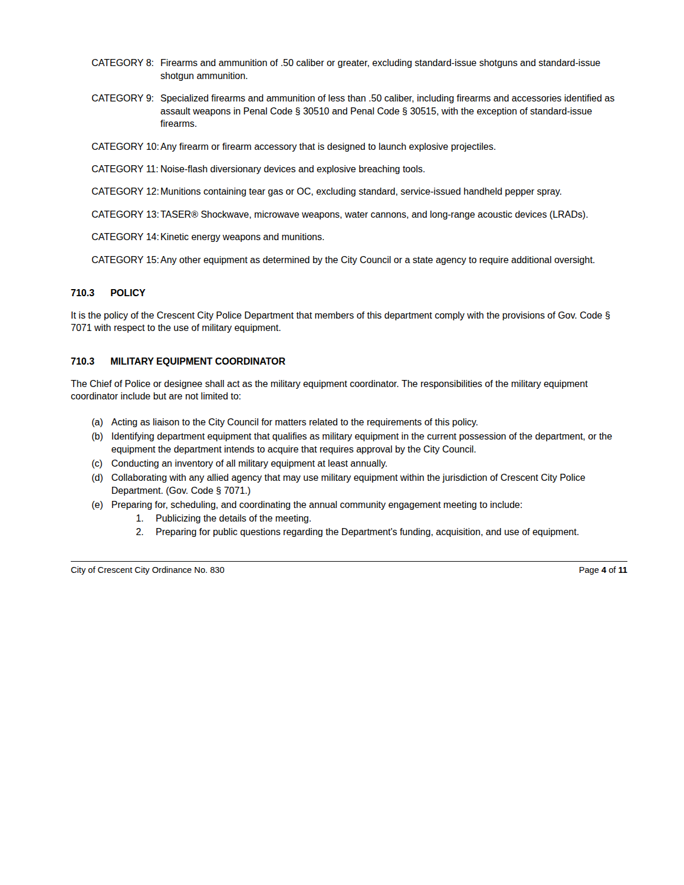CATEGORY 8:
Firearms and ammunition of .50 caliber or greater, excluding standard-issue shotguns and standard-issue shotgun ammunition.
CATEGORY 9:
Specialized firearms and ammunition of less than .50 caliber, including firearms and accessories identified as assault weapons in Penal Code § 30510 and Penal Code § 30515, with the exception of standard-issue firearms.
CATEGORY 10:
Any firearm or firearm accessory that is designed to launch explosive projectiles.
CATEGORY 11:
Noise-flash diversionary devices and explosive breaching tools.
CATEGORY 12:
Munitions containing tear gas or OC, excluding standard, service-issued handheld pepper spray.
CATEGORY 13:
TASER® Shockwave, microwave weapons, water cannons, and long-range acoustic devices (LRADs).
CATEGORY 14:
Kinetic energy weapons and munitions.
CATEGORY 15:
Any other equipment as determined by the City Council or a state agency to require additional oversight.
710.3 POLICY
It is the policy of the Crescent City Police Department that members of this department comply with the provisions of Gov. Code § 7071 with respect to the use of military equipment.
710.3 MILITARY EQUIPMENT COORDINATOR
The Chief of Police or designee shall act as the military equipment coordinator. The responsibilities of the military equipment coordinator include but are not limited to:
(a) Acting as liaison to the City Council for matters related to the requirements of this policy.
(b) Identifying department equipment that qualifies as military equipment in the current possession of the department, or the equipment the department intends to acquire that requires approval by the City Council.
(c) Conducting an inventory of all military equipment at least annually.
(d) Collaborating with any allied agency that may use military equipment within the jurisdiction of Crescent City Police Department. (Gov. Code § 7071.)
(e) Preparing for, scheduling, and coordinating the annual community engagement meeting to include:
1. Publicizing the details of the meeting.
2. Preparing for public questions regarding the Department's funding, acquisition, and use of equipment.
City of Crescent City Ordinance No. 830
Page 4 of 11